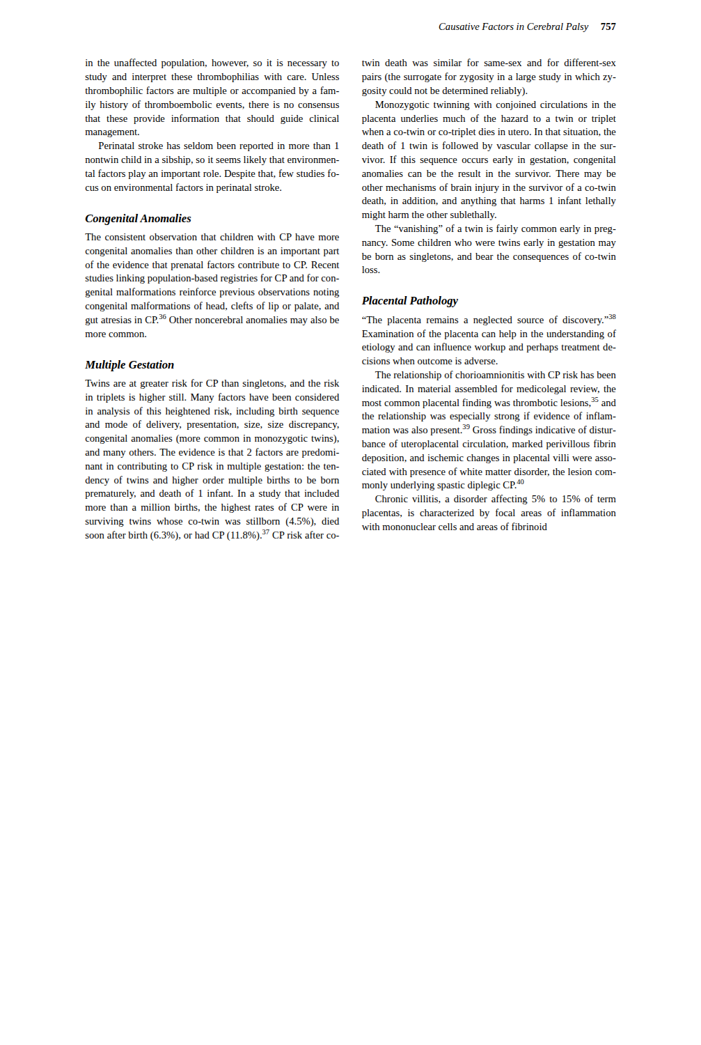Causative Factors in Cerebral Palsy 757
in the unaffected population, however, so it is necessary to study and interpret these thrombophilias with care. Unless thrombophilic factors are multiple or accompanied by a family history of thromboembolic events, there is no consensus that these provide information that should guide clinical management.
Perinatal stroke has seldom been reported in more than 1 nontwin child in a sibship, so it seems likely that environmental factors play an important role. Despite that, few studies focus on environmental factors in perinatal stroke.
Congenital Anomalies
The consistent observation that children with CP have more congenital anomalies than other children is an important part of the evidence that prenatal factors contribute to CP. Recent studies linking population-based registries for CP and for congenital malformations reinforce previous observations noting congenital malformations of head, clefts of lip or palate, and gut atresias in CP.36 Other noncerebral anomalies may also be more common.
Multiple Gestation
Twins are at greater risk for CP than singletons, and the risk in triplets is higher still. Many factors have been considered in analysis of this heightened risk, including birth sequence and mode of delivery, presentation, size, size discrepancy, congenital anomalies (more common in monozygotic twins), and many others. The evidence is that 2 factors are predominant in contributing to CP risk in multiple gestation: the tendency of twins and higher order multiple births to be born prematurely, and death of 1 infant. In a study that included more than a million births, the highest rates of CP were in surviving twins whose co-twin was stillborn (4.5%), died soon after birth (6.3%), or had CP (11.8%).37 CP risk after co-twin death was similar for same-sex and for different-sex pairs (the surrogate for zygosity in a large study in which zygosity could not be determined reliably).
Monozygotic twinning with conjoined circulations in the placenta underlies much of the hazard to a twin or triplet when a co-twin or co-triplet dies in utero. In that situation, the death of 1 twin is followed by vascular collapse in the survivor. If this sequence occurs early in gestation, congenital anomalies can be the result in the survivor. There may be other mechanisms of brain injury in the survivor of a co-twin death, in addition, and anything that harms 1 infant lethally might harm the other sublethally.
The “vanishing” of a twin is fairly common early in pregnancy. Some children who were twins early in gestation may be born as singletons, and bear the consequences of co-twin loss.
Placental Pathology
“The placenta remains a neglected source of discovery.”38 Examination of the placenta can help in the understanding of etiology and can influence workup and perhaps treatment decisions when outcome is adverse.
The relationship of chorioamnionitis with CP risk has been indicated. In material assembled for medicolegal review, the most common placental finding was thrombotic lesions,35 and the relationship was especially strong if evidence of inflammation was also present.39 Gross findings indicative of disturbance of uteroplacental circulation, marked perivillous fibrin deposition, and ischemic changes in placental villi were associated with presence of white matter disorder, the lesion commonly underlying spastic diplegic CP.40
Chronic villitis, a disorder affecting 5% to 15% of term placentas, is characterized by focal areas of inflammation with mononuclear cells and areas of fibrinoid